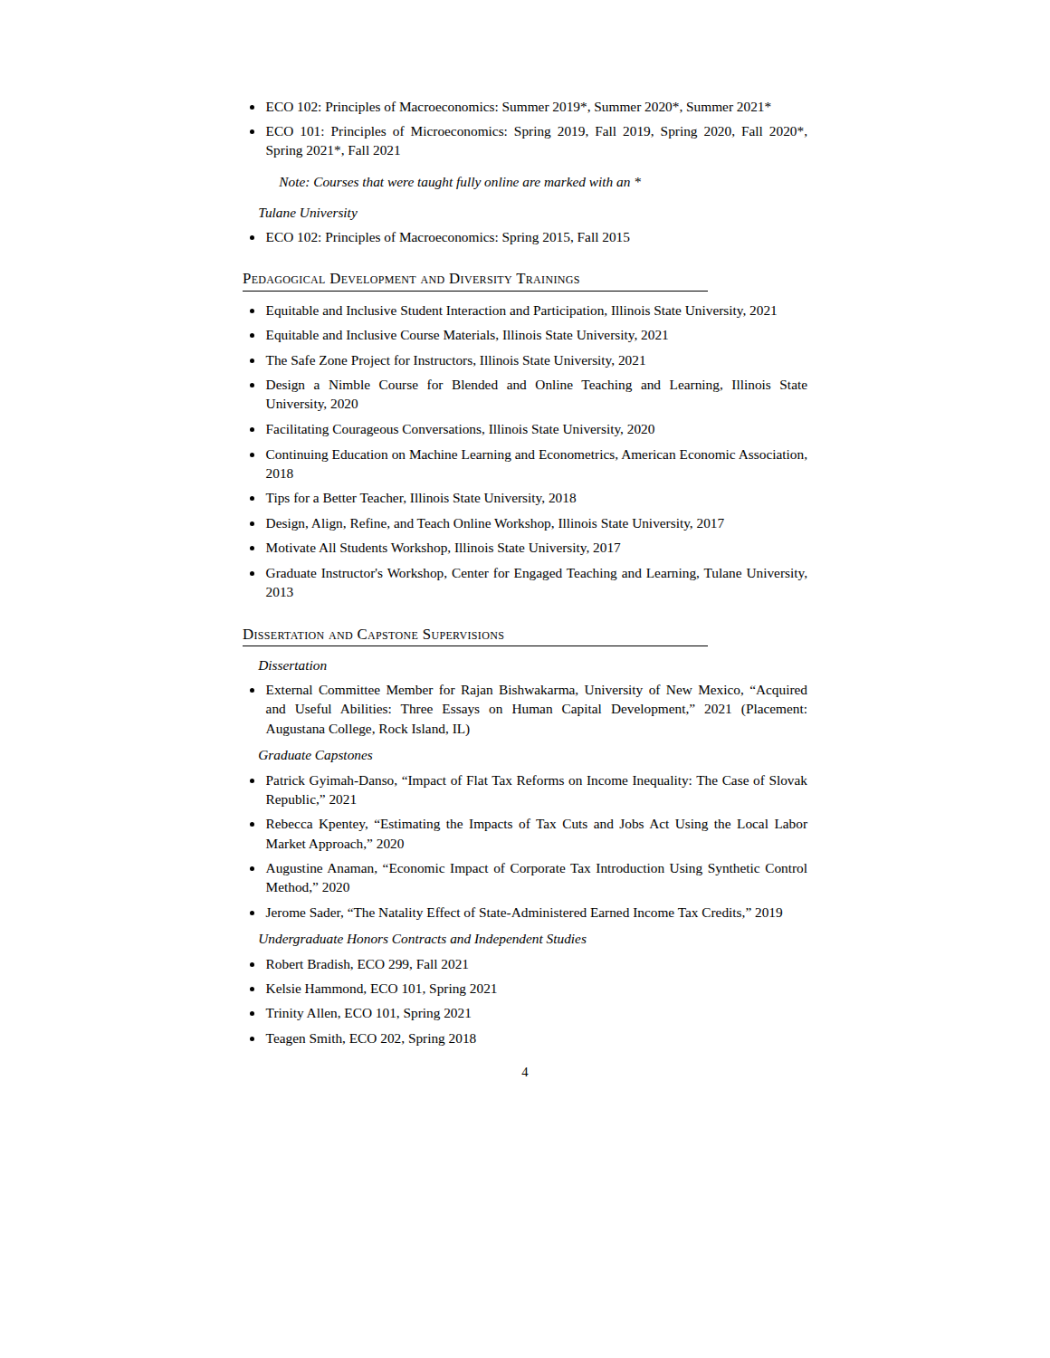ECO 102: Principles of Macroeconomics: Summer 2019*, Summer 2020*, Summer 2021*
ECO 101: Principles of Microeconomics: Spring 2019, Fall 2019, Spring 2020, Fall 2020*, Spring 2021*, Fall 2021
Note: Courses that were taught fully online are marked with an *
Tulane University
ECO 102: Principles of Macroeconomics: Spring 2015, Fall 2015
Pedagogical Development and Diversity Trainings
Equitable and Inclusive Student Interaction and Participation, Illinois State University, 2021
Equitable and Inclusive Course Materials, Illinois State University, 2021
The Safe Zone Project for Instructors, Illinois State University, 2021
Design a Nimble Course for Blended and Online Teaching and Learning, Illinois State University, 2020
Facilitating Courageous Conversations, Illinois State University, 2020
Continuing Education on Machine Learning and Econometrics, American Economic Association, 2018
Tips for a Better Teacher, Illinois State University, 2018
Design, Align, Refine, and Teach Online Workshop, Illinois State University, 2017
Motivate All Students Workshop, Illinois State University, 2017
Graduate Instructor's Workshop, Center for Engaged Teaching and Learning, Tulane University, 2013
Dissertation and Capstone Supervisions
Dissertation
External Committee Member for Rajan Bishwakarma, University of New Mexico, “Acquired and Useful Abilities: Three Essays on Human Capital Development,” 2021 (Placement: Augustana College, Rock Island, IL)
Graduate Capstones
Patrick Gyimah-Danso, “Impact of Flat Tax Reforms on Income Inequality: The Case of Slovak Republic,” 2021
Rebecca Kpentey, “Estimating the Impacts of Tax Cuts and Jobs Act Using the Local Labor Market Approach,” 2020
Augustine Anaman, “Economic Impact of Corporate Tax Introduction Using Synthetic Control Method,” 2020
Jerome Sader, “The Natality Effect of State-Administered Earned Income Tax Credits,” 2019
Undergraduate Honors Contracts and Independent Studies
Robert Bradish, ECO 299, Fall 2021
Kelsie Hammond, ECO 101, Spring 2021
Trinity Allen, ECO 101, Spring 2021
Teagen Smith, ECO 202, Spring 2018
4